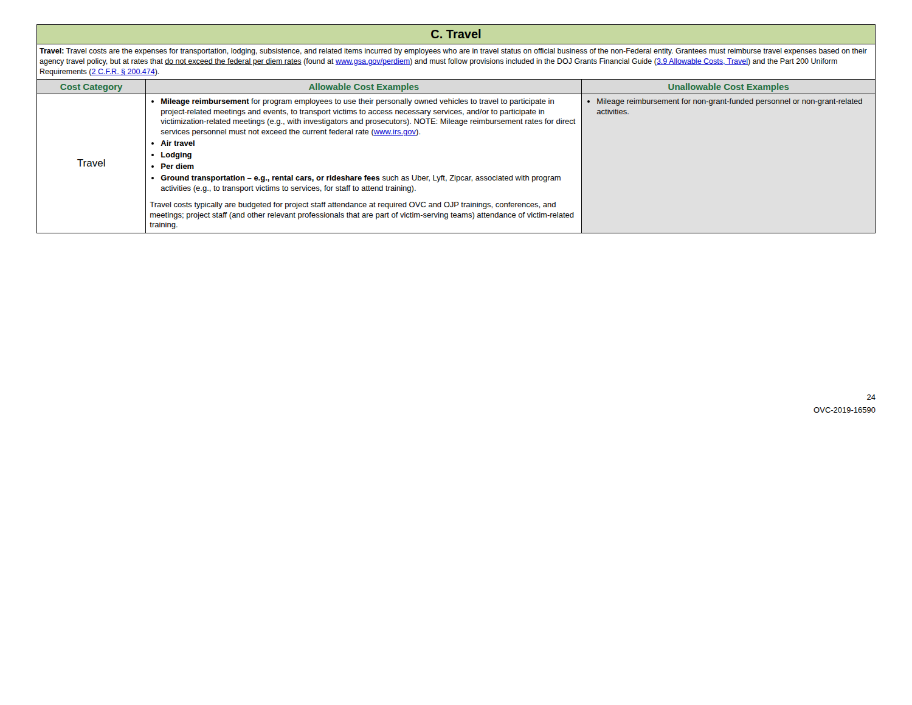| C. Travel |
| Travel: Travel costs are the expenses for transportation, lodging, subsistence, and related items incurred by employees who are in travel status on official business of the non-Federal entity. Grantees must reimburse travel expenses based on their agency travel policy, but at rates that do not exceed the federal per diem rates (found at www.gsa.gov/perdiem ) and must follow provisions included in the DOJ Grants Financial Guide ( 3.9 Allowable Costs, Travel ) and the Part 200 Uniform Requirements ( 2 C.F.R. § 200.474 ). |
| Cost Category | Allowable Cost Examples | Unallowable Cost Examples |
| Travel | Mileage reimbursement for program employees to use their personally owned vehicles to travel to participate in project-related meetings and events, to transport victims to access necessary services, and/or to participate in victimization-related meetings (e.g., with investigators and prosecutors). NOTE: Mileage reimbursement rates for direct services personnel must not exceed the current federal rate ( www.irs.gov ). Air travel Lodging Per diem Ground transportation – e.g., rental cars, or rideshare fees such as Uber, Lyft, Zipcar, associated with program activities (e.g., to transport victims to services, for staff to attend training). Travel costs typically are budgeted for project staff attendance at required OVC and OJP trainings, conferences, and meetings; project staff (and other relevant professionals that are part of victim-serving teams) attendance of victim-related training. | Mileage reimbursement for non-grant-funded personnel or non-grant-related activities. |
24
OVC-2019-16590